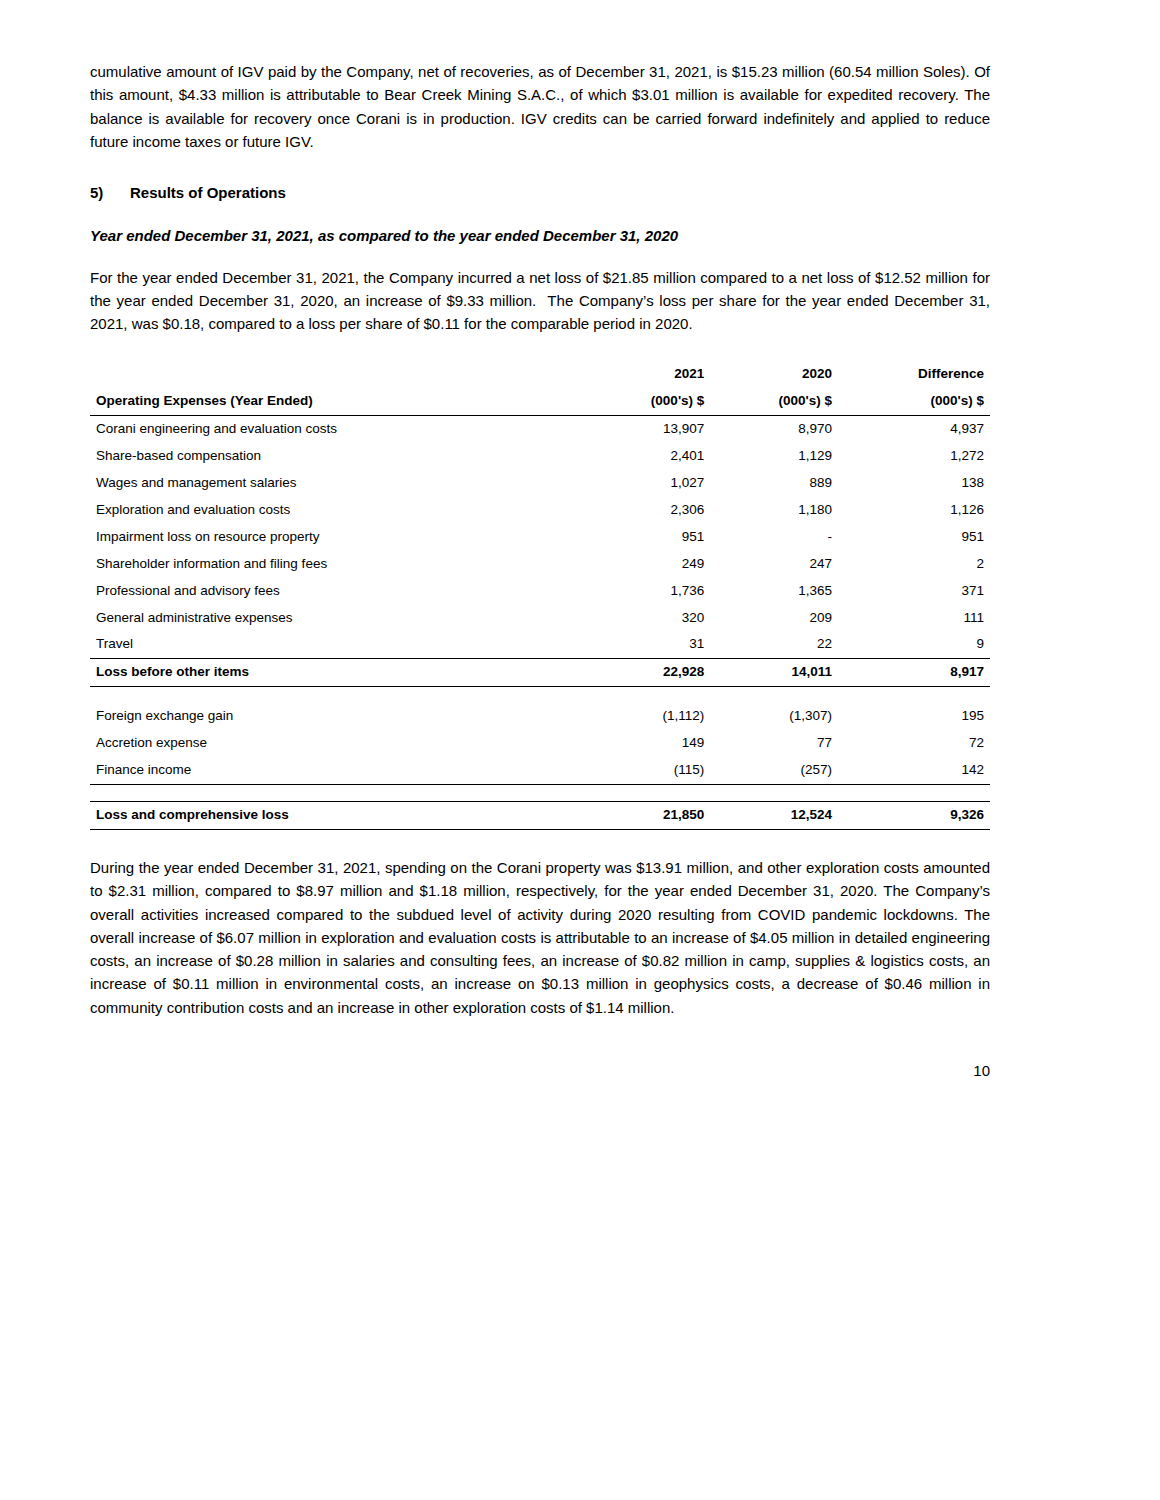cumulative amount of IGV paid by the Company, net of recoveries, as of December 31, 2021, is $15.23 million (60.54 million Soles). Of this amount, $4.33 million is attributable to Bear Creek Mining S.A.C., of which $3.01 million is available for expedited recovery. The balance is available for recovery once Corani is in production. IGV credits can be carried forward indefinitely and applied to reduce future income taxes or future IGV.
5) Results of Operations
Year ended December 31, 2021, as compared to the year ended December 31, 2020
For the year ended December 31, 2021, the Company incurred a net loss of $21.85 million compared to a net loss of $12.52 million for the year ended December 31, 2020, an increase of $9.33 million. The Company’s loss per share for the year ended December 31, 2021, was $0.18, compared to a loss per share of $0.11 for the comparable period in 2020.
| | 2021 | 2020 | Difference |
| --- | --- | --- | --- |
| Operating Expenses (Year Ended) | (000's) $ | (000's) $ | (000's) $ |
| Corani engineering and evaluation costs | 13,907 | 8,970 | 4,937 |
| Share-based compensation | 2,401 | 1,129 | 1,272 |
| Wages and management salaries | 1,027 | 889 | 138 |
| Exploration and evaluation costs | 2,306 | 1,180 | 1,126 |
| Impairment loss on resource property | 951 | - | 951 |
| Shareholder information and filing fees | 249 | 247 | 2 |
| Professional and advisory fees | 1,736 | 1,365 | 371 |
| General administrative expenses | 320 | 209 | 111 |
| Travel | 31 | 22 | 9 |
| Loss before other items | 22,928 | 14,011 | 8,917 |
| Foreign exchange gain | (1,112) | (1,307) | 195 |
| Accretion expense | 149 | 77 | 72 |
| Finance income | (115) | (257) | 142 |
| Loss and comprehensive loss | 21,850 | 12,524 | 9,326 |
During the year ended December 31, 2021, spending on the Corani property was $13.91 million, and other exploration costs amounted to $2.31 million, compared to $8.97 million and $1.18 million, respectively, for the year ended December 31, 2020. The Company’s overall activities increased compared to the subdued level of activity during 2020 resulting from COVID pandemic lockdowns. The overall increase of $6.07 million in exploration and evaluation costs is attributable to an increase of $4.05 million in detailed engineering costs, an increase of $0.28 million in salaries and consulting fees, an increase of $0.82 million in camp, supplies & logistics costs, an increase of $0.11 million in environmental costs, an increase on $0.13 million in geophysics costs, a decrease of $0.46 million in community contribution costs and an increase in other exploration costs of $1.14 million.
10